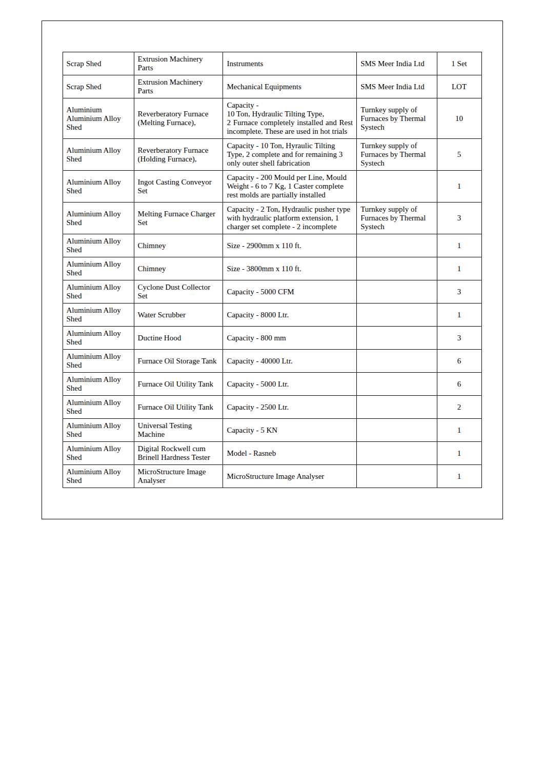| Scrap Shed | Extrusion Machinery Parts | Instruments | SMS Meer India Ltd | 1 Set |
| Scrap Shed | Extrusion Machinery Parts | Mechanical Equipments | SMS Meer India Ltd | LOT |
| Aluminium Aluminium Alloy Shed | Reverberatory Furnace (Melting Furnace), | Capacity - 10 Ton, Hydraulic Tilting Type, 2 Furnace completely installed and Rest incomplete. These are used in hot trials | Turnkey supply of Furnaces by Thermal Systech | 10 |
| Aluminium Alloy Shed | Reverberatory Furnace (Holding Furnace), | Capacity - 10 Ton, Hyraulic Tilting Type, 2 complete and for remaining 3 only outer shell fabrication | Turnkey supply of Furnaces by Thermal Systech | 5 |
| Aluminium Alloy Shed | Ingot Casting Conveyor Set | Capacity - 200 Mould per Line, Mould Weight - 6 to 7 Kg, 1 Caster complete rest molds are partially installed | | 1 |
| Aluminium Alloy Shed | Melting Furnace Charger Set | Capacity - 2 Ton, Hydraulic pusher type with hydraulic platform extension, 1 charger set complete - 2 incomplete | Turnkey supply of Furnaces by Thermal Systech | 3 |
| Aluminium Alloy Shed | Chimney | Size - 2900mm x 110 ft. | | 1 |
| Aluminium Alloy Shed | Chimney | Size - 3800mm x 110 ft. | | 1 |
| Aluminium Alloy Shed | Cyclone Dust Collector Set | Capacity - 5000 CFM | | 3 |
| Aluminium Alloy Shed | Water Scrubber | Capacity - 8000 Ltr. | | 1 |
| Aluminium Alloy Shed | Ductine Hood | Capacity - 800 mm | | 3 |
| Aluminium Alloy Shed | Furnace Oil Storage Tank | Capacity - 40000 Ltr. | | 6 |
| Aluminium Alloy Shed | Furnace Oil Utility Tank | Capacity - 5000 Ltr. | | 6 |
| Aluminium Alloy Shed | Furnace Oil Utility Tank | Capacity - 2500 Ltr. | | 2 |
| Aluminium Alloy Shed | Universal Testing Machine | Capacity - 5 KN | | 1 |
| Aluminium Alloy Shed | Digital Rockwell cum Brinell Hardness Tester | Model - Rasneb | | 1 |
| Aluminium Alloy Shed | MicroStructure Image Analyser | MicroStructure Image Analyser | | 1 |